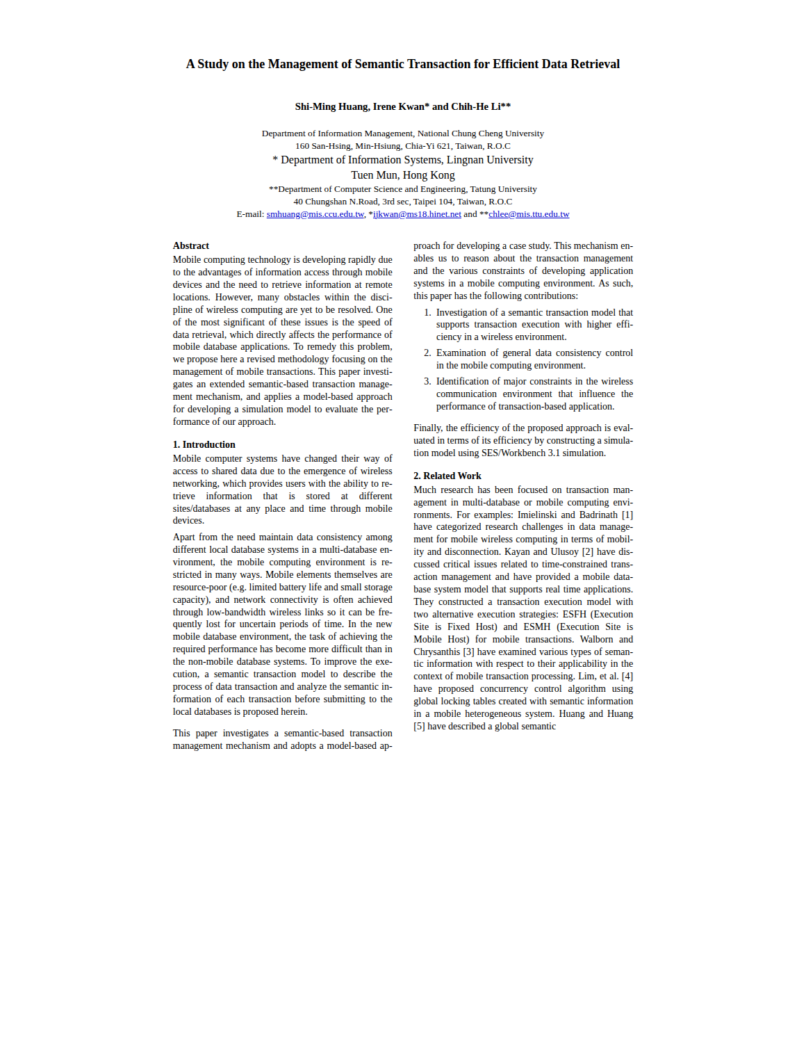A Study on the Management of Semantic Transaction for Efficient Data Retrieval
Shi-Ming Huang, Irene Kwan* and Chih-He Li**
Department of Information Management, National Chung Cheng University
160 San-Hsing, Min-Hsiung, Chia-Yi 621, Taiwan, R.O.C
* Department of Information Systems, Lingnan University
Tuen Mun, Hong Kong
**Department of Computer Science and Engineering, Tatung University
40 Chungshan N.Road, 3rd sec, Taipei 104, Taiwan, R.O.C
E-mail: smhuang@mis.ccu.edu.tw, *ijkwan@ms18.hinet.net and **chlee@mis.ttu.edu.tw
Abstract
Mobile computing technology is developing rapidly due to the advantages of information access through mobile devices and the need to retrieve information at remote locations. However, many obstacles within the discipline of wireless computing are yet to be resolved. One of the most significant of these issues is the speed of data retrieval, which directly affects the performance of mobile database applications. To remedy this problem, we propose here a revised methodology focusing on the management of mobile transactions. This paper investigates an extended semantic-based transaction management mechanism, and applies a model-based approach for developing a simulation model to evaluate the performance of our approach.
1. Introduction
Mobile computer systems have changed their way of access to shared data due to the emergence of wireless networking, which provides users with the ability to retrieve information that is stored at different sites/databases at any place and time through mobile devices.
Apart from the need maintain data consistency among different local database systems in a multi-database environment, the mobile computing environment is restricted in many ways. Mobile elements themselves are resource-poor (e.g. limited battery life and small storage capacity), and network connectivity is often achieved through low-bandwidth wireless links so it can be frequently lost for uncertain periods of time. In the new mobile database environment, the task of achieving the required performance has become more difficult than in the non-mobile database systems. To improve the execution, a semantic transaction model to describe the process of data transaction and analyze the semantic information of each transaction before submitting to the local databases is proposed herein.
This paper investigates a semantic-based transaction management mechanism and adopts a model-based approach for developing a case study. This mechanism enables us to reason about the transaction management and the various constraints of developing application systems in a mobile computing environment. As such, this paper has the following contributions:
Investigation of a semantic transaction model that supports transaction execution with higher efficiency in a wireless environment.
Examination of general data consistency control in the mobile computing environment.
Identification of major constraints in the wireless communication environment that influence the performance of transaction-based application.
Finally, the efficiency of the proposed approach is evaluated in terms of its efficiency by constructing a simulation model using SES/Workbench 3.1 simulation.
2. Related Work
Much research has been focused on transaction management in multi-database or mobile computing environments. For examples: Imielinski and Badrinath [1] have categorized research challenges in data management for mobile wireless computing in terms of mobility and disconnection. Kayan and Ulusoy [2] have discussed critical issues related to time-constrained transaction management and have provided a mobile database system model that supports real time applications. They constructed a transaction execution model with two alternative execution strategies: ESFH (Execution Site is Fixed Host) and ESMH (Execution Site is Mobile Host) for mobile transactions. Walborn and Chrysanthis [3] have examined various types of semantic information with respect to their applicability in the context of mobile transaction processing. Lim, et al. [4] have proposed concurrency control algorithm using global locking tables created with semantic information in a mobile heterogeneous system. Huang and Huang [5] have described a global semantic